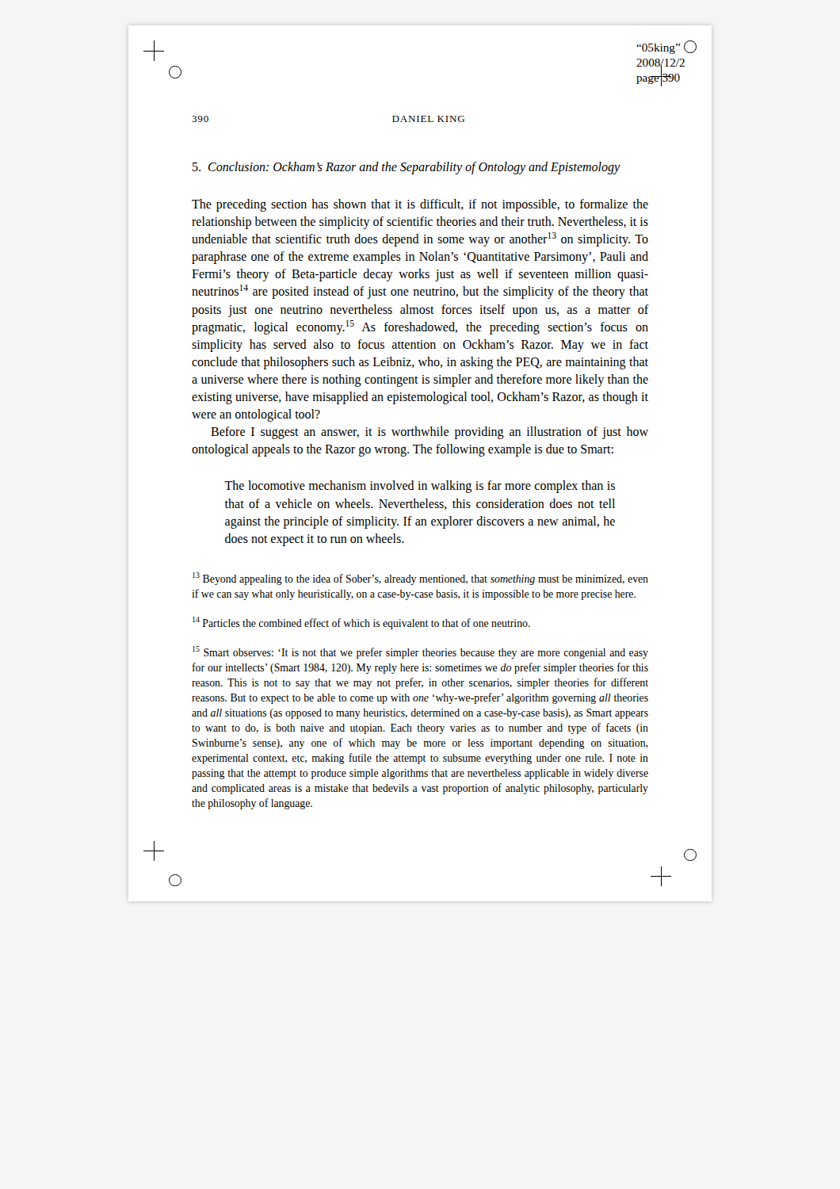“05king”
2008/12/2
page 390
390 DANIEL KING
5. Conclusion: Ockham’s Razor and the Separability of Ontology and Epistemology
The preceding section has shown that it is difficult, if not impossible, to formalize the relationship between the simplicity of scientific theories and their truth. Nevertheless, it is undeniable that scientific truth does depend in some way or another13 on simplicity. To paraphrase one of the extreme examples in Nolan’s ‘Quantitative Parsimony’, Pauli and Fermi’s theory of Beta-particle decay works just as well if seventeen million quasi-neutrinos14 are posited instead of just one neutrino, but the simplicity of the theory that posits just one neutrino nevertheless almost forces itself upon us, as a matter of pragmatic, logical economy.15 As foreshadowed, the preceding section’s focus on simplicity has served also to focus attention on Ockham’s Razor. May we in fact conclude that philosophers such as Leibniz, who, in asking the PEQ, are maintaining that a universe where there is nothing contingent is simpler and therefore more likely than the existing universe, have misapplied an epistemological tool, Ockham’s Razor, as though it were an ontological tool?
Before I suggest an answer, it is worthwhile providing an illustration of just how ontological appeals to the Razor go wrong. The following example is due to Smart:
The locomotive mechanism involved in walking is far more complex than is that of a vehicle on wheels. Nevertheless, this consideration does not tell against the principle of simplicity. If an explorer discovers a new animal, he does not expect it to run on wheels.
13 Beyond appealing to the idea of Sober’s, already mentioned, that something must be minimized, even if we can say what only heuristically, on a case-by-case basis, it is impossible to be more precise here.
14 Particles the combined effect of which is equivalent to that of one neutrino.
15 Smart observes: ‘It is not that we prefer simpler theories because they are more congenial and easy for our intellects’ (Smart 1984, 120). My reply here is: sometimes we do prefer simpler theories for this reason. This is not to say that we may not prefer, in other scenarios, simpler theories for different reasons. But to expect to be able to come up with one ‘why-we-prefer’ algorithm governing all theories and all situations (as opposed to many heuristics, determined on a case-by-case basis), as Smart appears to want to do, is both naive and utopian. Each theory varies as to number and type of facets (in Swinburne’s sense), any one of which may be more or less important depending on situation, experimental context, etc, making futile the attempt to subsume everything under one rule. I note in passing that the attempt to produce simple algorithms that are nevertheless applicable in widely diverse and complicated areas is a mistake that bedevils a vast proportion of analytic philosophy, particularly the philosophy of language.